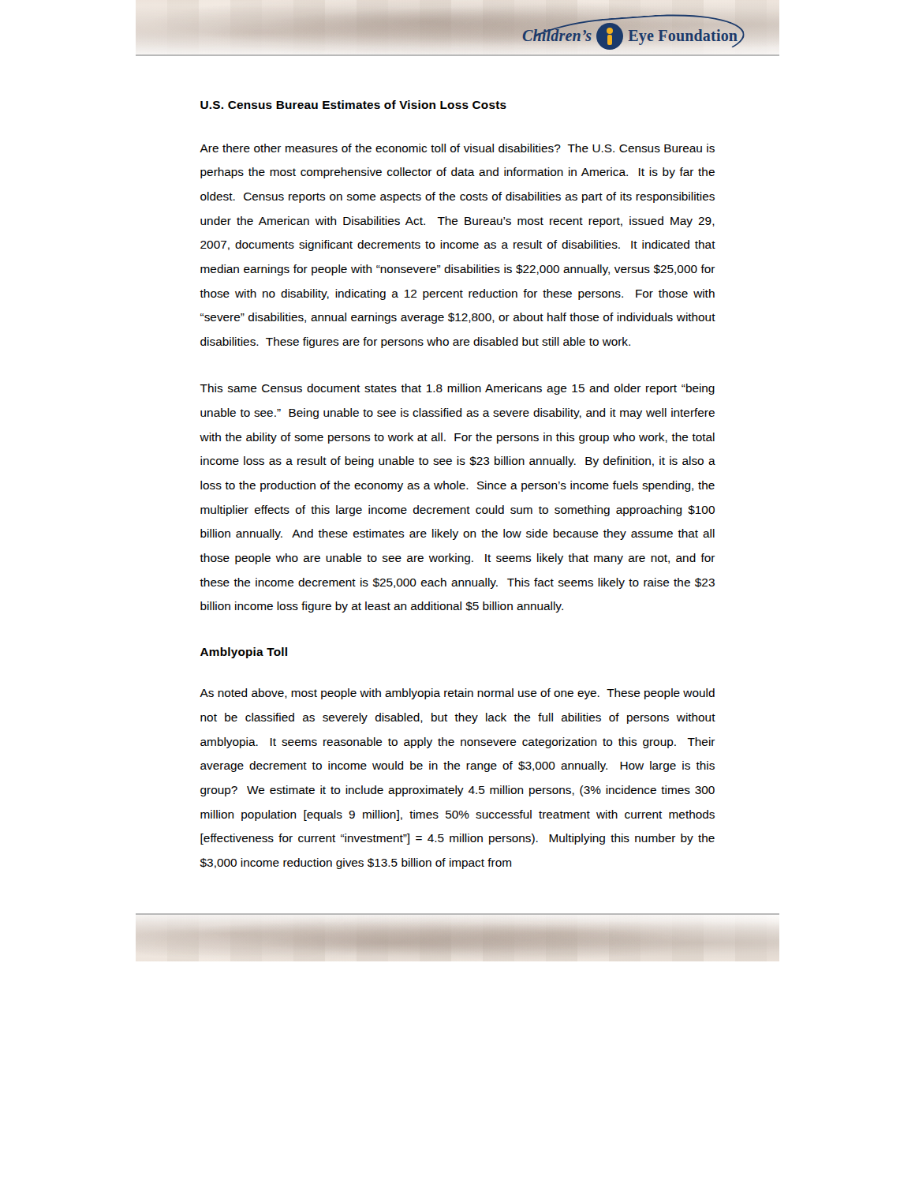Children’s Eye Foundation
U.S. Census Bureau Estimates of Vision Loss Costs
Are there other measures of the economic toll of visual disabilities? The U.S. Census Bureau is perhaps the most comprehensive collector of data and information in America. It is by far the oldest. Census reports on some aspects of the costs of disabilities as part of its responsibilities under the American with Disabilities Act. The Bureau’s most recent report, issued May 29, 2007, documents significant decrements to income as a result of disabilities. It indicated that median earnings for people with “nonsevere” disabilities is $22,000 annually, versus $25,000 for those with no disability, indicating a 12 percent reduction for these persons. For those with “severe” disabilities, annual earnings average $12,800, or about half those of individuals without disabilities. These figures are for persons who are disabled but still able to work.
This same Census document states that 1.8 million Americans age 15 and older report “being unable to see.” Being unable to see is classified as a severe disability, and it may well interfere with the ability of some persons to work at all. For the persons in this group who work, the total income loss as a result of being unable to see is $23 billion annually. By definition, it is also a loss to the production of the economy as a whole. Since a person’s income fuels spending, the multiplier effects of this large income decrement could sum to something approaching $100 billion annually. And these estimates are likely on the low side because they assume that all those people who are unable to see are working. It seems likely that many are not, and for these the income decrement is $25,000 each annually. This fact seems likely to raise the $23 billion income loss figure by at least an additional $5 billion annually.
Amblyopia Toll
As noted above, most people with amblyopia retain normal use of one eye. These people would not be classified as severely disabled, but they lack the full abilities of persons without amblyopia. It seems reasonable to apply the nonsevere categorization to this group. Their average decrement to income would be in the range of $3,000 annually. How large is this group? We estimate it to include approximately 4.5 million persons, (3% incidence times 300 million population [equals 9 million], times 50% successful treatment with current methods [effectiveness for current “investment”] = 4.5 million persons). Multiplying this number by the $3,000 income reduction gives $13.5 billion of impact from